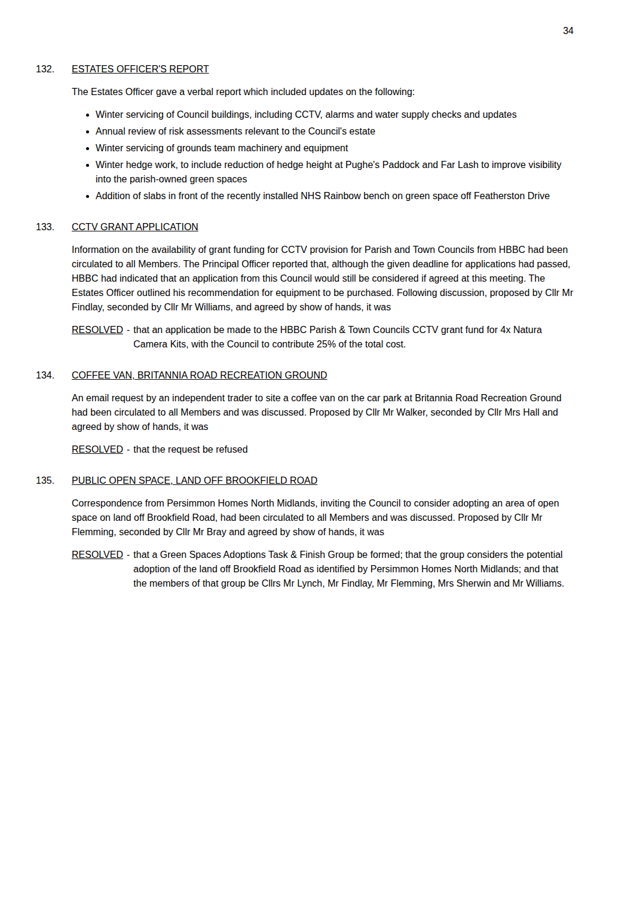34
132.
ESTATES OFFICER'S REPORT
The Estates Officer gave a verbal report which included updates on the following:
Winter servicing of Council buildings, including CCTV, alarms and water supply checks and updates
Annual review of risk assessments relevant to the Council's estate
Winter servicing of grounds team machinery and equipment
Winter hedge work, to include reduction of hedge height at Pughe's Paddock and Far Lash to improve visibility into the parish-owned green spaces
Addition of slabs in front of the recently installed NHS Rainbow bench on green space off Featherston Drive
133.
CCTV GRANT APPLICATION
Information on the availability of grant funding for CCTV provision for Parish and Town Councils from HBBC had been circulated to all Members. The Principal Officer reported that, although the given deadline for applications had passed, HBBC had indicated that an application from this Council would still be considered if agreed at this meeting. The Estates Officer outlined his recommendation for equipment to be purchased. Following discussion, proposed by Cllr Mr Findlay, seconded by Cllr Mr Williams, and agreed by show of hands, it was
RESOLVED
-
that an application be made to the HBBC Parish & Town Councils CCTV grant fund for 4x Natura Camera Kits, with the Council to contribute 25% of the total cost.
134.
COFFEE VAN, BRITANNIA ROAD RECREATION GROUND
An email request by an independent trader to site a coffee van on the car park at Britannia Road Recreation Ground had been circulated to all Members and was discussed. Proposed by Cllr Mr Walker, seconded by Cllr Mrs Hall and agreed by show of hands, it was
RESOLVED
-
that the request be refused
135.
PUBLIC OPEN SPACE, LAND OFF BROOKFIELD ROAD
Correspondence from Persimmon Homes North Midlands, inviting the Council to consider adopting an area of open space on land off Brookfield Road, had been circulated to all Members and was discussed. Proposed by Cllr Mr Flemming, seconded by Cllr Mr Bray and agreed by show of hands, it was
RESOLVED
-
that a Green Spaces Adoptions Task & Finish Group be formed; that the group considers the potential adoption of the land off Brookfield Road as identified by Persimmon Homes North Midlands; and that the members of that group be Cllrs Mr Lynch, Mr Findlay, Mr Flemming, Mrs Sherwin and Mr Williams.